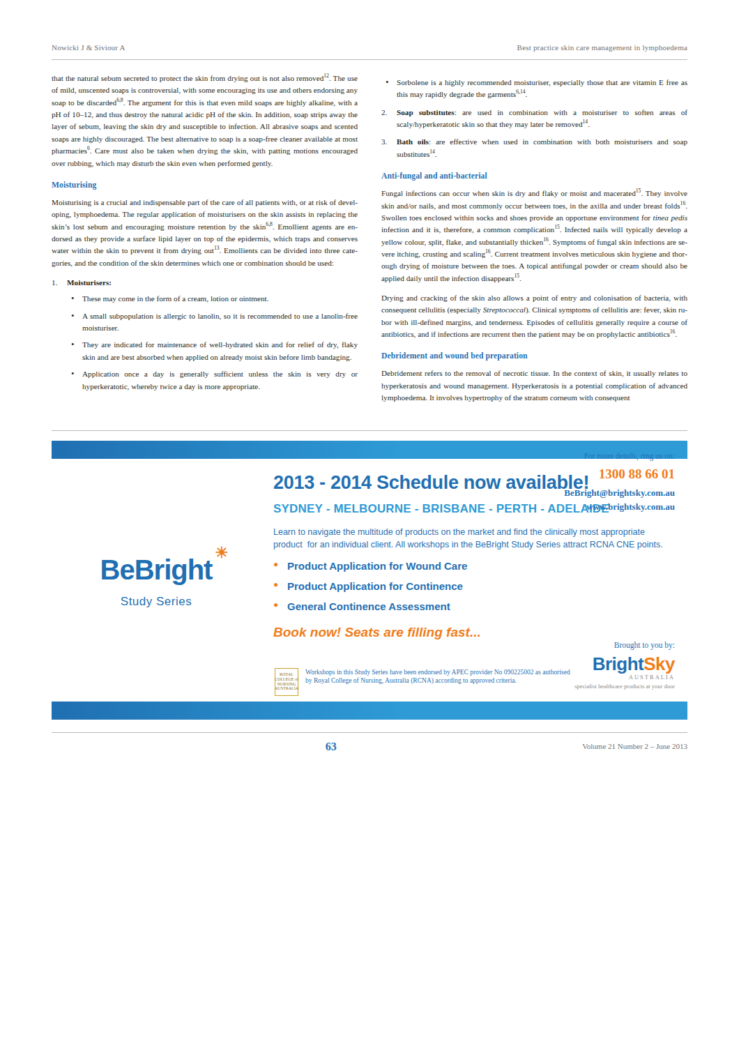Nowicki J & Siviour A
Best practice skin care management in lymphoedema
that the natural sebum secreted to protect the skin from drying out is not also removed12. The use of mild, unscented soaps is controversial, with some encouraging its use and others endorsing any soap to be discarded6,8. The argument for this is that even mild soaps are highly alkaline, with a pH of 10–12, and thus destroy the natural acidic pH of the skin. In addition, soap strips away the layer of sebum, leaving the skin dry and susceptible to infection. All abrasive soaps and scented soaps are highly discouraged. The best alternative to soap is a soap-free cleaner available at most pharmacies6. Care must also be taken when drying the skin, with patting motions encouraged over rubbing, which may disturb the skin even when performed gently.
Moisturising
Moisturising is a crucial and indispensable part of the care of all patients with, or at risk of developing, lymphoedema. The regular application of moisturisers on the skin assists in replacing the skin’s lost sebum and encouraging moisture retention by the skin6,8. Emollient agents are endorsed as they provide a surface lipid layer on top of the epidermis, which traps and conserves water within the skin to prevent it from drying out13. Emollients can be divided into three categories, and the condition of the skin determines which one or combination should be used:
Moisturisers:
These may come in the form of a cream, lotion or ointment.
A small subpopulation is allergic to lanolin, so it is recommended to use a lanolin-free moisturiser.
They are indicated for maintenance of well-hydrated skin and for relief of dry, flaky skin and are best absorbed when applied on already moist skin before limb bandaging.
Application once a day is generally sufficient unless the skin is very dry or hyperkeratotic, whereby twice a day is more appropriate.
Sorbolene is a highly recommended moisturiser, especially those that are vitamin E free as this may rapidly degrade the garments6,14.
Soap substitutes: are used in combination with a moisturiser to soften areas of scaly/hyperkeratotic skin so that they may later be removed14.
Bath oils: are effective when used in combination with both moisturisers and soap substitutes14.
Anti-fungal and anti-bacterial
Fungal infections can occur when skin is dry and flaky or moist and macerated15. They involve skin and/or nails, and most commonly occur between toes, in the axilla and under breast folds16. Swollen toes enclosed within socks and shoes provide an opportune environment for tinea pedis infection and it is, therefore, a common complication15. Infected nails will typically develop a yellow colour, split, flake, and substantially thicken16. Symptoms of fungal skin infections are severe itching, crusting and scaling16. Current treatment involves meticulous skin hygiene and thorough drying of moisture between the toes. A topical antifungal powder or cream should also be applied daily until the infection disappears15.
Drying and cracking of the skin also allows a point of entry and colonisation of bacteria, with consequent cellulitis (especially Streptococcal). Clinical symptoms of cellulitis are: fever, skin rubor with ill-defined margins, and tenderness. Episodes of cellulitis generally require a course of antibiotics, and if infections are recurrent then the patient may be on prophylactic antibiotics16.
Debridement and wound bed preparation
Debridement refers to the removal of necrotic tissue. In the context of skin, it usually relates to hyperkeratosis and wound management. Hyperkeratosis is a potential complication of advanced lymphoedema. It involves hypertrophy of the stratum corneum with consequent
BeBright☀
Study Series
2013 - 2014 Schedule now available!
SYDNEY - MELBOURNE - BRISBANE - PERTH - ADELAIDE
Learn to navigate the multitude of products on the market and find the clinically most appropriate product for an individual client. All workshops in the BeBright Study Series attract RCNA CNE points.
Product Application for Wound Care
Product Application for Continence
General Continence Assessment
Book now! Seats are filling fast...
For more details, ring us on:
1300 88 66 01
BeBright@brightsky.com.au
www.brightsky.com.au
Brought to you by:
BrightSky
AUSTRALIA
specialist healthcare products at your door
ROYAL
COLLEGE of
NURSING
AUSTRALIA
Workshops in this Study Series have been endorsed by APEC provider No 090225002 as authorised by Royal College of Nursing, Australia (RCNA) according to approved criteria.
63
Volume 21 Number 2 – June 2013